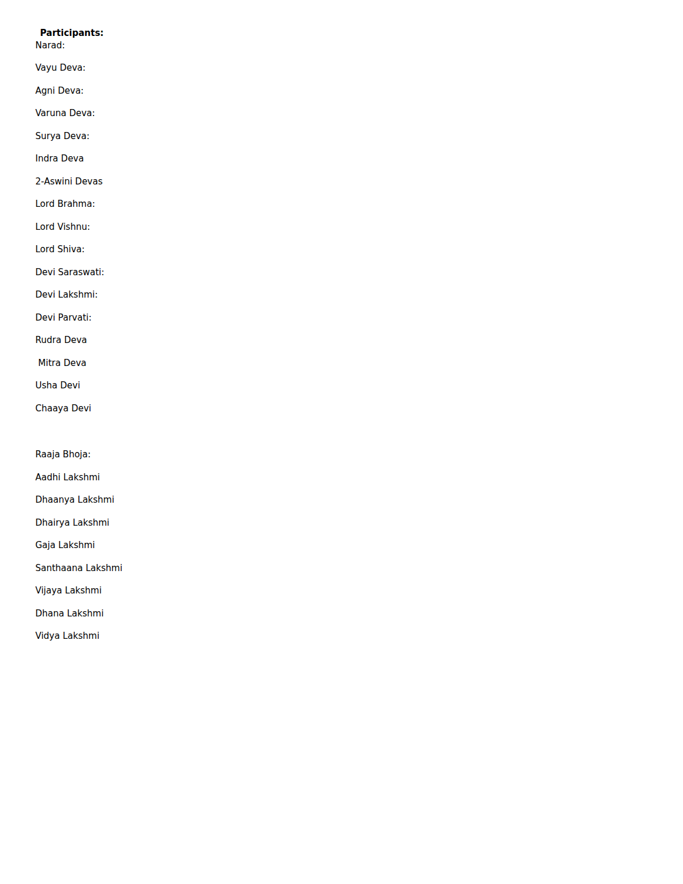Participants:
Narad:
Vayu Deva:
Agni Deva:
Varuna Deva:
Surya Deva:
Indra Deva
2-Aswini Devas
Lord Brahma:
Lord Vishnu:
Lord Shiva:
Devi Saraswati:
Devi Lakshmi:
Devi Parvati:
Rudra Deva
Mitra Deva
Usha Devi
Chaaya Devi
Raaja Bhoja:
Aadhi Lakshmi
Dhaanya Lakshmi
Dhairya Lakshmi
Gaja Lakshmi
Santhaana Lakshmi
Vijaya Lakshmi
Dhana Lakshmi
Vidya Lakshmi